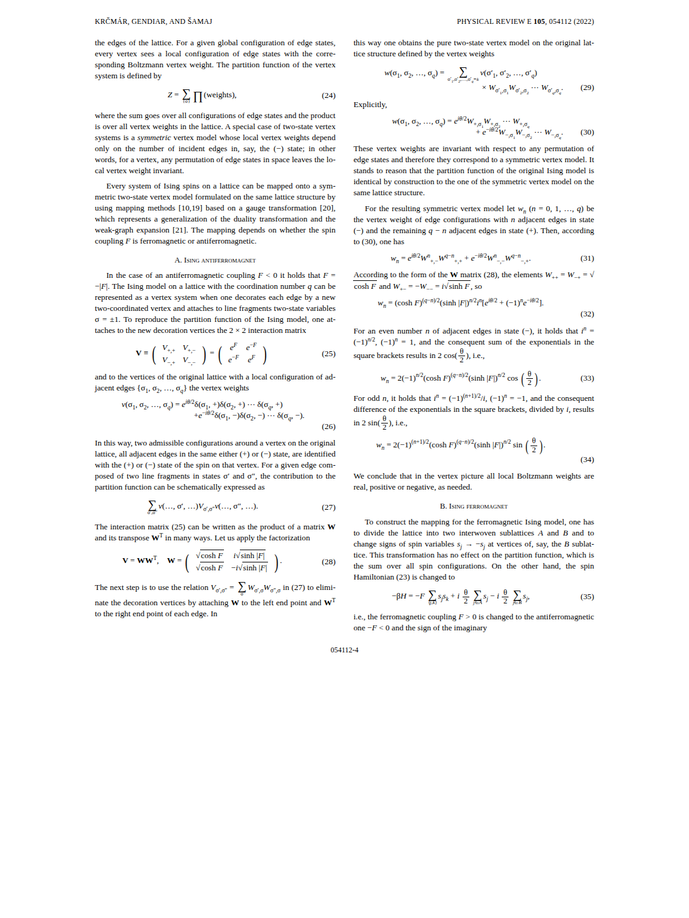Krčmár, Gendiar, and Šamaj
Physical Review E 105, 054112 (2022)
the edges of the lattice. For a given global configuration of edge states, every vertex sees a local configuration of edge states with the corresponding Boltzmann vertex weight. The partition function of the vertex system is defined by
Z = ∑{σ}∏(weights),
(24)
where the sum goes over all configurations of edge states and the product is over all vertex weights in the lattice. A special case of two-state vertex systems is a symmetric vertex model whose local vertex weights depend only on the number of incident edges in, say, the (−) state; in other words, for a vertex, any permutation of edge states in space leaves the local vertex weight invariant.
Every system of Ising spins on a lattice can be mapped onto a symmetric two-state vertex model formulated on the same lattice structure by using mapping methods [10,19] based on a gauge transformation [20], which represents a generalization of the duality transformation and the weak-graph expansion [21]. The mapping depends on whether the spin coupling F is ferromagnetic or antiferromagnetic.
A. Ising antiferromagnet
In the case of an antiferromagnetic coupling F < 0 it holds that F = −|F|. The Ising model on a lattice with the coordination number q can be represented as a vertex system when one decorates each edge by a new two-coordinated vertex and attaches to line fragments two-state variables σ = ±1. To reproduce the partition function of the Ising model, one attaches to the new decoration vertices the 2 × 2 interaction matrix
V ≡ (
| V +,+ | V +,− |
| V −,+ | V −,− |
) = (
| e F | e − F |
| e − F | e F |
)
(25)
and to the vertices of the original lattice with a local configuration of adjacent edges {σ1, σ2, …, σq} the vertex weights
v(σ1, σ2, …, σq) = eiθ/2δ(σ1, +)δ(σ2, +) ··· δ(σq, +)
+e−iθ/2δ(σ1, −)δ(σ2, −) ··· δ(σq, −).
(26)
In this way, two admissible configurations around a vertex on the original lattice, all adjacent edges in the same either (+) or (−) state, are identified with the (+) or (−) state of the spin on that vertex. For a given edge composed of two line fragments in states σ′ and σ″, the contribution to the partition function can be schematically expressed as
∑σ′,σ″v(…, σ′, …)Vσ′,σ″v(…, σ″, …).
(27)
The interaction matrix (25) can be written as the product of a matrix W and its transpose WT in many ways. Let us apply the factorization
V = WWT, W = (
| √ cosh F | i √ sinh / F / |
| √ cosh F | − i √ sinh / F / |
).
(28)
The next step is to use the relation Vσ′,σ″ = ∑σ Wσ′,σWσ″,σ in (27) to eliminate the decoration vertices by attaching W to the left end point and WT to the right end point of each edge. In
this way one obtains the pure two-state vertex model on the original lattice structure defined by the vertex weights
w(σ1, σ2, …, σq) = ∑σ′1,σ′2,…,σ′q=±v(σ′1, σ′2, …, σ′q)
× Wσ′1,σ1Wσ′2,σ2 ··· Wσ′q,σq.
(29)
Explicitly,
w(σ1, σ2, …, σq) = eiθ/2W+,σ1W+,σ2 ··· W+,σq
+ e−iθ/2W−,σ1W−,σ2 ··· W−,σq.
(30)
These vertex weights are invariant with respect to any permutation of edge states and therefore they correspond to a symmetric vertex model. It stands to reason that the partition function of the original Ising model is identical by construction to the one of the symmetric vertex model on the same lattice structure.
For the resulting symmetric vertex model let wn (n = 0, 1, …, q) be the vertex weight of edge configurations with n adjacent edges in state (−) and the remaining q − n adjacent edges in state (+). Then, according to (30), one has
wn = eiθ/2Wn+,−Wq−n+,+ + e−iθ/2Wn−,−Wq−n−,+.
(31)
According to the form of the W matrix (28), the elements W++ = W−+ = √cosh F and W+− = −W−− = i√sinh F, so
wn = (cosh F)(q−n)/2(sinh |F|)n/2in[eiθ/2 + (−1)ne−iθ/2].
(32)
For an even number n of adjacent edges in state (−), it holds that in = (−1)n/2, (−1)n = 1, and the consequent sum of the exponentials in the square brackets results in 2 cos(θ 2), i.e.,
wn = 2(−1)n/2(cosh F)(q−n)/2(sinh |F|)n/2 cos (θ 2).
(33)
For odd n, it holds that in = (−1)(n+1)/2/i, (−1)n = −1, and the consequent difference of the exponentials in the square brackets, divided by i, results in 2 sin(θ 2), i.e.,
wn = 2(−1)(n+1)/2(cosh F)(q−n)/2(sinh |F|)n/2 sin (θ 2).
(34)
We conclude that in the vertex picture all local Boltzmann weights are real, positive or negative, as needed.
B. Ising ferromagnet
To construct the mapping for the ferromagnetic Ising model, one has to divide the lattice into two interwoven sublattices A and B and to change signs of spin variables sj → −sj at vertices of, say, the B sublattice. This transformation has no effect on the partition function, which is the sum over all spin configurations. On the other hand, the spin Hamiltonian (23) is changed to
−βH = −F ∑⟨j,k⟩sjsk + i θ 2 ∑j∈A sj − i θ 2 ∑j∈B sj,
(35)
i.e., the ferromagnetic coupling F > 0 is changed to the antiferromagnetic one −F < 0 and the sign of the imaginary
054112-4